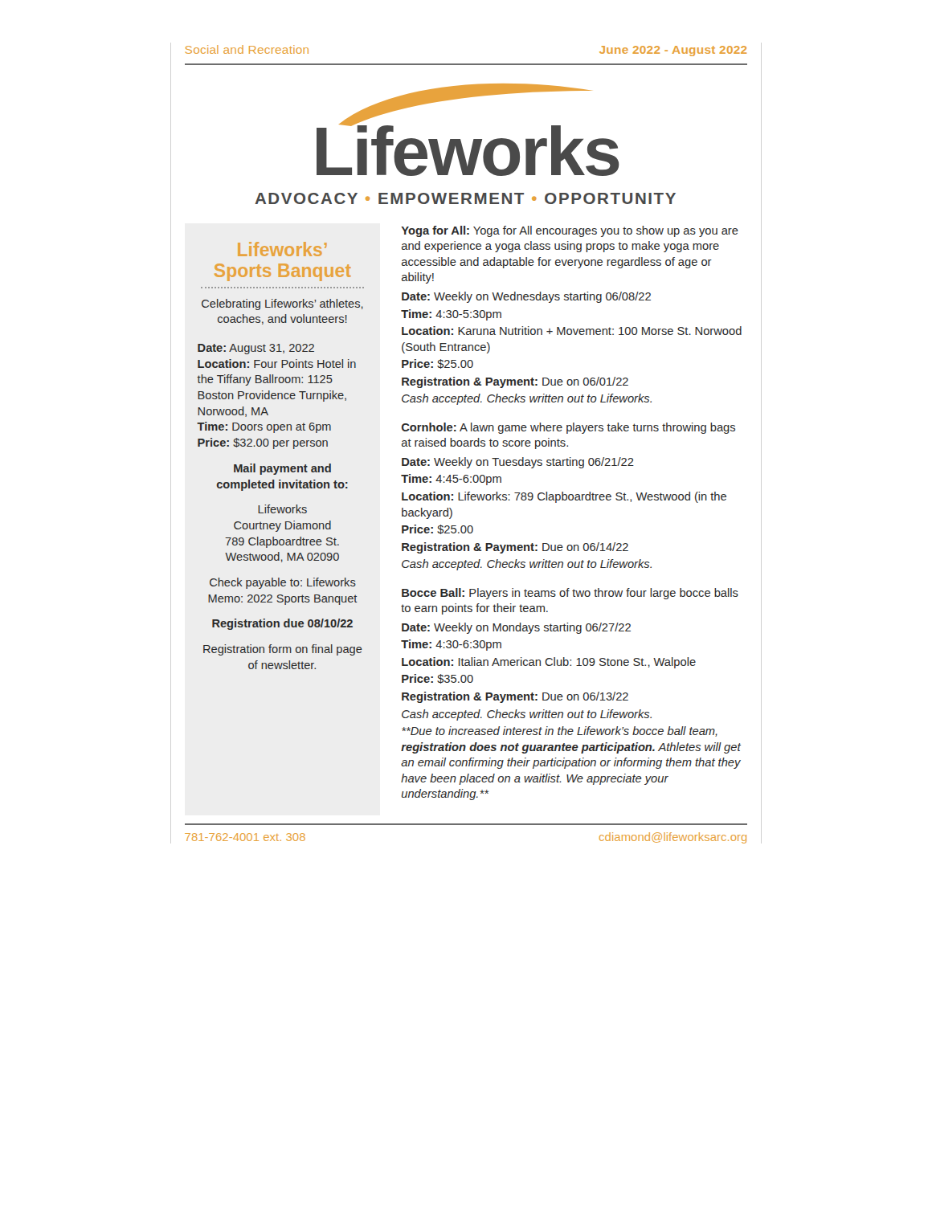Social and Recreation
June 2022 - August 2022
Lifeworks
ADVOCACY • EMPOWERMENT • OPPORTUNITY
Lifeworks’
Sports Banquet
Celebrating Lifeworks’ athletes, coaches, and volunteers!
Date: August 31, 2022
Location: Four Points Hotel in the Tiffany Ballroom: 1125 Boston Providence Turnpike, Norwood, MA
Time: Doors open at 6pm
Price: $32.00 per person
Mail payment and
completed invitation to:
Lifeworks
Courtney Diamond
789 Clapboardtree St.
Westwood, MA 02090
Check payable to: Lifeworks
Memo: 2022 Sports Banquet
Registration due 08/10/22
Registration form on final page of newsletter.
Yoga for All: Yoga for All encourages you to show up as you are and experience a yoga class using props to make yoga more accessible and adaptable for everyone regardless of age or ability!
Date: Weekly on Wednesdays starting 06/08/22
Time: 4:30-5:30pm
Location: Karuna Nutrition + Movement: 100 Morse St. Norwood (South Entrance)
Price: $25.00
Registration & Payment: Due on 06/01/22
Cash accepted. Checks written out to Lifeworks.
Cornhole: A lawn game where players take turns throwing bags at raised boards to score points.
Date: Weekly on Tuesdays starting 06/21/22
Time: 4:45-6:00pm
Location: Lifeworks: 789 Clapboardtree St., Westwood (in the backyard)
Price: $25.00
Registration & Payment: Due on 06/14/22
Cash accepted. Checks written out to Lifeworks.
Bocce Ball: Players in teams of two throw four large bocce balls to earn points for their team.
Date: Weekly on Mondays starting 06/27/22
Time: 4:30-6:30pm
Location: Italian American Club: 109 Stone St., Walpole
Price: $35.00
Registration & Payment: Due on 06/13/22
Cash accepted. Checks written out to Lifeworks.
**Due to increased interest in the Lifework’s bocce ball team, registration does not guarantee participation. Athletes will get an email confirming their participation or informing them that they have been placed on a waitlist. We appreciate your understanding.**
781-762-4001 ext. 308
cdiamond@lifeworksarc.org